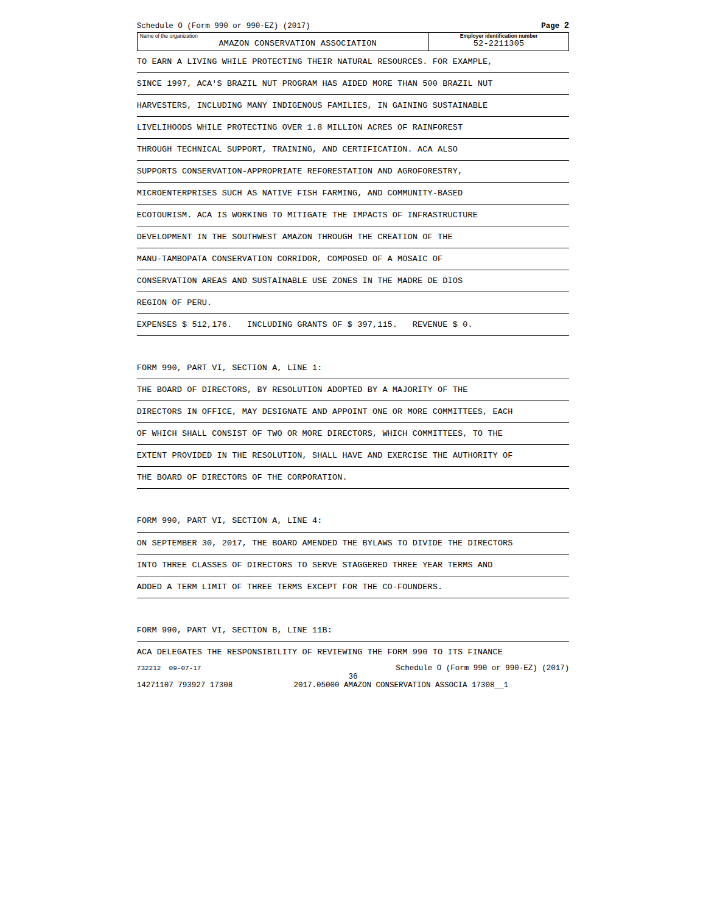Schedule O (Form 990 or 990-EZ) (2017)
Page 2
| Name of the organization AMAZON CONSERVATION ASSOCIATION | Employer identification number 52-2211305 |
TO EARN A LIVING WHILE PROTECTING THEIR NATURAL RESOURCES. FOR EXAMPLE,
SINCE 1997, ACA'S BRAZIL NUT PROGRAM HAS AIDED MORE THAN 500 BRAZIL NUT
HARVESTERS, INCLUDING MANY INDIGENOUS FAMILIES, IN GAINING SUSTAINABLE
LIVELIHOODS WHILE PROTECTING OVER 1.8 MILLION ACRES OF RAINFOREST
THROUGH TECHNICAL SUPPORT, TRAINING, AND CERTIFICATION. ACA ALSO
SUPPORTS CONSERVATION-APPROPRIATE REFORESTATION AND AGROFORESTRY,
MICROENTERPRISES SUCH AS NATIVE FISH FARMING, AND COMMUNITY-BASED
ECOTOURISM. ACA IS WORKING TO MITIGATE THE IMPACTS OF INFRASTRUCTURE
DEVELOPMENT IN THE SOUTHWEST AMAZON THROUGH THE CREATION OF THE
MANU-TAMBOPATA CONSERVATION CORRIDOR, COMPOSED OF A MOSAIC OF
CONSERVATION AREAS AND SUSTAINABLE USE ZONES IN THE MADRE DE DIOS
REGION OF PERU.
EXPENSES $ 512,176. INCLUDING GRANTS OF $ 397,115. REVENUE $ 0.
FORM 990, PART VI, SECTION A, LINE 1:
THE BOARD OF DIRECTORS, BY RESOLUTION ADOPTED BY A MAJORITY OF THE
DIRECTORS IN OFFICE, MAY DESIGNATE AND APPOINT ONE OR MORE COMMITTEES, EACH
OF WHICH SHALL CONSIST OF TWO OR MORE DIRECTORS, WHICH COMMITTEES, TO THE
EXTENT PROVIDED IN THE RESOLUTION, SHALL HAVE AND EXERCISE THE AUTHORITY OF
THE BOARD OF DIRECTORS OF THE CORPORATION.
FORM 990, PART VI, SECTION A, LINE 4:
ON SEPTEMBER 30, 2017, THE BOARD AMENDED THE BYLAWS TO DIVIDE THE DIRECTORS
INTO THREE CLASSES OF DIRECTORS TO SERVE STAGGERED THREE YEAR TERMS AND
ADDED A TERM LIMIT OF THREE TERMS EXCEPT FOR THE CO-FOUNDERS.
FORM 990, PART VI, SECTION B, LINE 11B:
ACA DELEGATES THE RESPONSIBILITY OF REVIEWING THE FORM 990 TO ITS FINANCE
732212 09-07-17 Schedule O (Form 990 or 990-EZ) (2017)
36
14271107 793927 17308 2017.05000 AMAZON CONSERVATION ASSOCIA 17308__1